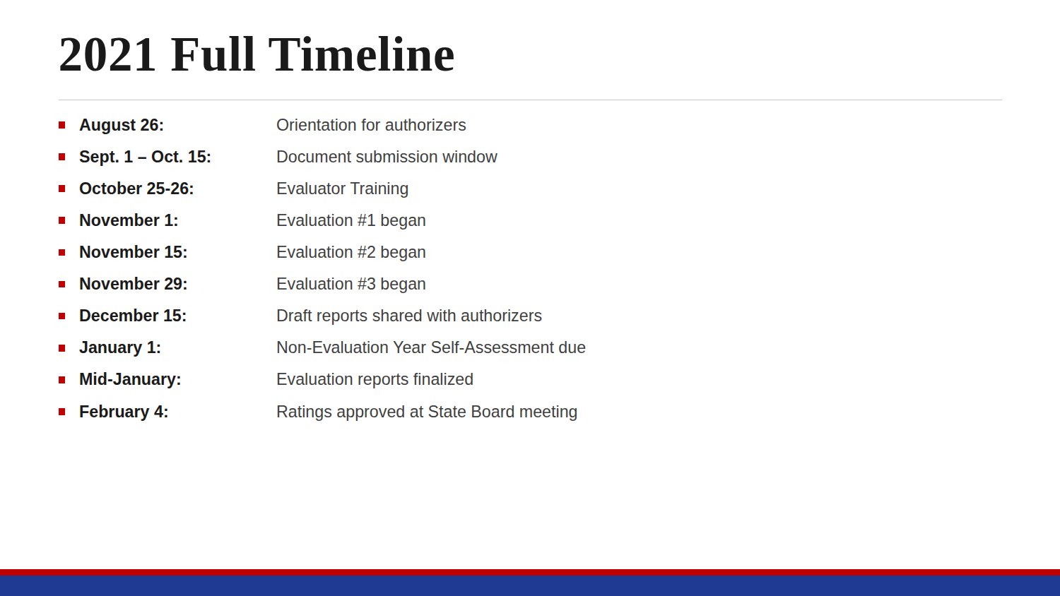2021 Full Timeline
August 26: Orientation for authorizers
Sept. 1 – Oct. 15: Document submission window
October 25-26: Evaluator Training
November 1: Evaluation #1 began
November 15: Evaluation #2 began
November 29: Evaluation #3 began
December 15: Draft reports shared with authorizers
January 1: Non-Evaluation Year Self-Assessment due
Mid-January: Evaluation reports finalized
February 4: Ratings approved at State Board meeting